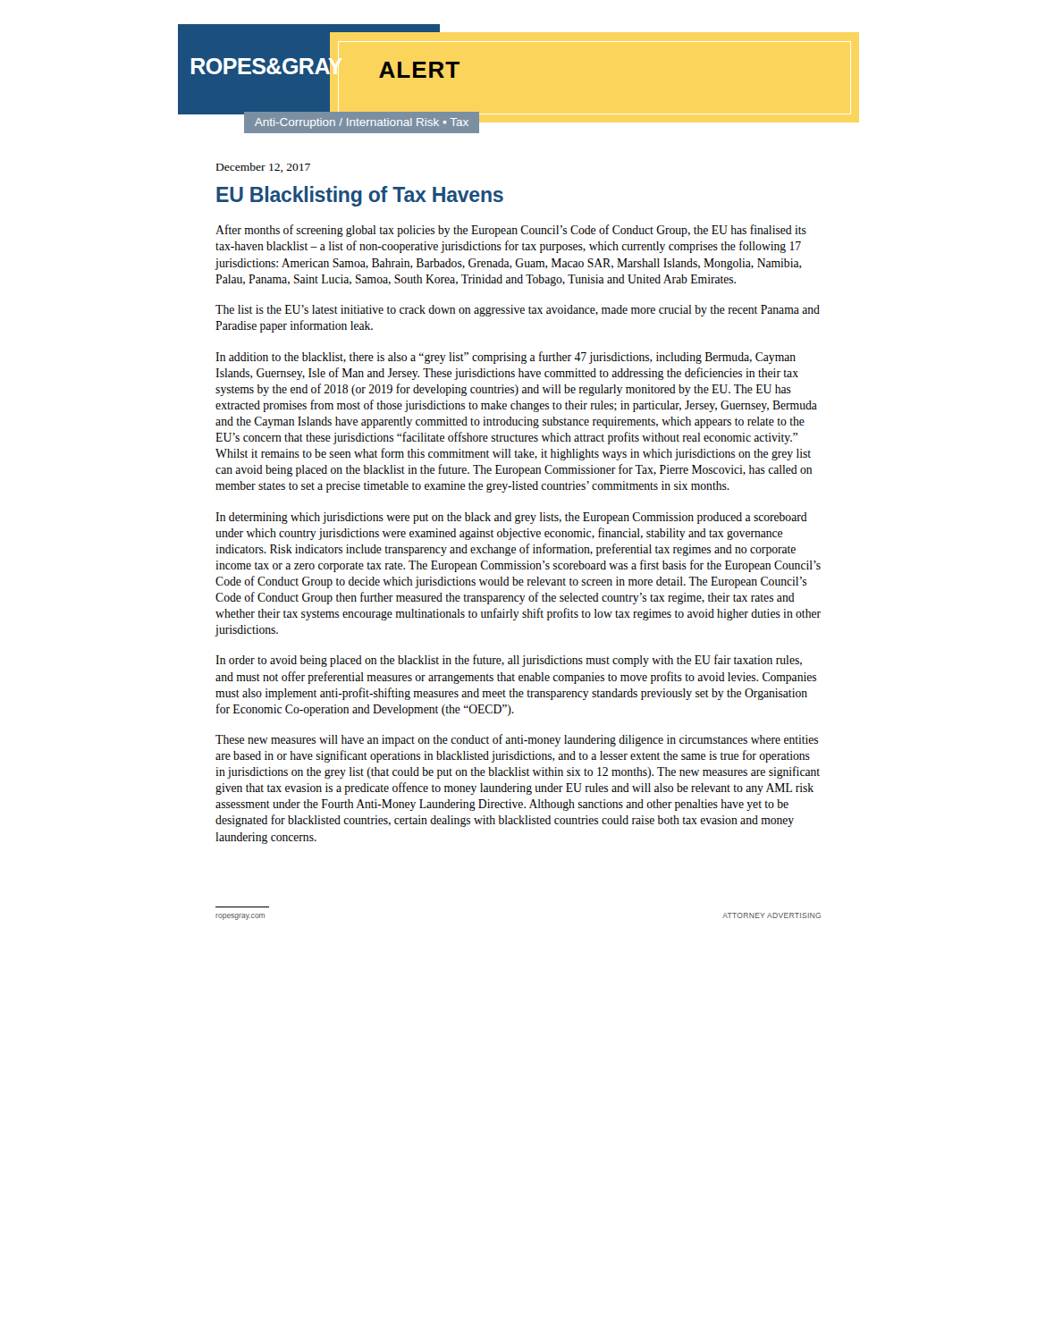ROPES&GRAY
ALERT
Anti-Corruption / International Risk ▪ Tax
December 12, 2017
EU Blacklisting of Tax Havens
After months of screening global tax policies by the European Council’s Code of Conduct Group, the EU has finalised its tax-haven blacklist – a list of non-cooperative jurisdictions for tax purposes, which currently comprises the following 17 jurisdictions: American Samoa, Bahrain, Barbados, Grenada, Guam, Macao SAR, Marshall Islands, Mongolia, Namibia, Palau, Panama, Saint Lucia, Samoa, South Korea, Trinidad and Tobago, Tunisia and United Arab Emirates.
The list is the EU’s latest initiative to crack down on aggressive tax avoidance, made more crucial by the recent Panama and Paradise paper information leak.
In addition to the blacklist, there is also a “grey list” comprising a further 47 jurisdictions, including Bermuda, Cayman Islands, Guernsey, Isle of Man and Jersey. These jurisdictions have committed to addressing the deficiencies in their tax systems by the end of 2018 (or 2019 for developing countries) and will be regularly monitored by the EU. The EU has extracted promises from most of those jurisdictions to make changes to their rules; in particular, Jersey, Guernsey, Bermuda and the Cayman Islands have apparently committed to introducing substance requirements, which appears to relate to the EU’s concern that these jurisdictions “facilitate offshore structures which attract profits without real economic activity.” Whilst it remains to be seen what form this commitment will take, it highlights ways in which jurisdictions on the grey list can avoid being placed on the blacklist in the future. The European Commissioner for Tax, Pierre Moscovici, has called on member states to set a precise timetable to examine the grey-listed countries’ commitments in six months.
In determining which jurisdictions were put on the black and grey lists, the European Commission produced a scoreboard under which country jurisdictions were examined against objective economic, financial, stability and tax governance indicators. Risk indicators include transparency and exchange of information, preferential tax regimes and no corporate income tax or a zero corporate tax rate. The European Commission’s scoreboard was a first basis for the European Council’s Code of Conduct Group to decide which jurisdictions would be relevant to screen in more detail. The European Council’s Code of Conduct Group then further measured the transparency of the selected country’s tax regime, their tax rates and whether their tax systems encourage multinationals to unfairly shift profits to low tax regimes to avoid higher duties in other jurisdictions.
In order to avoid being placed on the blacklist in the future, all jurisdictions must comply with the EU fair taxation rules, and must not offer preferential measures or arrangements that enable companies to move profits to avoid levies. Companies must also implement anti-profit-shifting measures and meet the transparency standards previously set by the Organisation for Economic Co-operation and Development (the “OECD”).
These new measures will have an impact on the conduct of anti-money laundering diligence in circumstances where entities are based in or have significant operations in blacklisted jurisdictions, and to a lesser extent the same is true for operations in jurisdictions on the grey list (that could be put on the blacklist within six to 12 months). The new measures are significant given that tax evasion is a predicate offence to money laundering under EU rules and will also be relevant to any AML risk assessment under the Fourth Anti-Money Laundering Directive. Although sanctions and other penalties have yet to be designated for blacklisted countries, certain dealings with blacklisted countries could raise both tax evasion and money laundering concerns.
ropesgray.com
ATTORNEY ADVERTISING